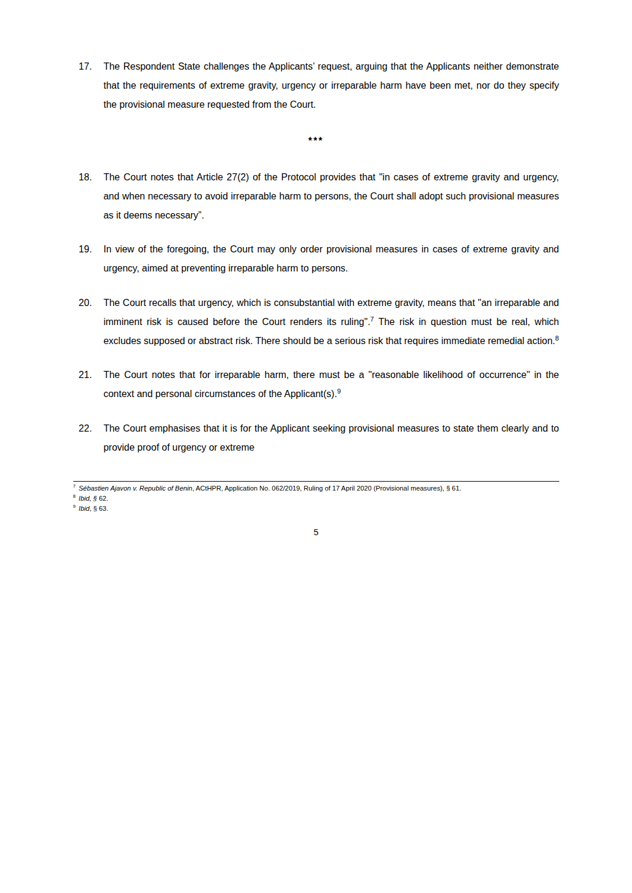The Respondent State challenges the Applicants’ request, arguing that the Applicants neither demonstrate that the requirements of extreme gravity, urgency or irreparable harm have been met, nor do they specify the provisional measure requested from the Court.
***
The Court notes that Article 27(2) of the Protocol provides that "in cases of extreme gravity and urgency, and when necessary to avoid irreparable harm to persons, the Court shall adopt such provisional measures as it deems necessary”.
In view of the foregoing, the Court may only order provisional measures in cases of extreme gravity and urgency, aimed at preventing irreparable harm to persons.
The Court recalls that urgency, which is consubstantial with extreme gravity, means that "an irreparable and imminent risk is caused before the Court renders its ruling".7 The risk in question must be real, which excludes supposed or abstract risk. There should be a serious risk that requires immediate remedial action.8
The Court notes that for irreparable harm, there must be a "reasonable likelihood of occurrence" in the context and personal circumstances of the Applicant(s).9
The Court emphasises that it is for the Applicant seeking provisional measures to state them clearly and to provide proof of urgency or extreme
7 Sébastien Ajavon v. Republic of Benin, ACtHPR, Application No. 062/2019, Ruling of 17 April 2020 (Provisional measures), § 61.
8 Ibid, § 62.
9 Ibid, § 63.
5